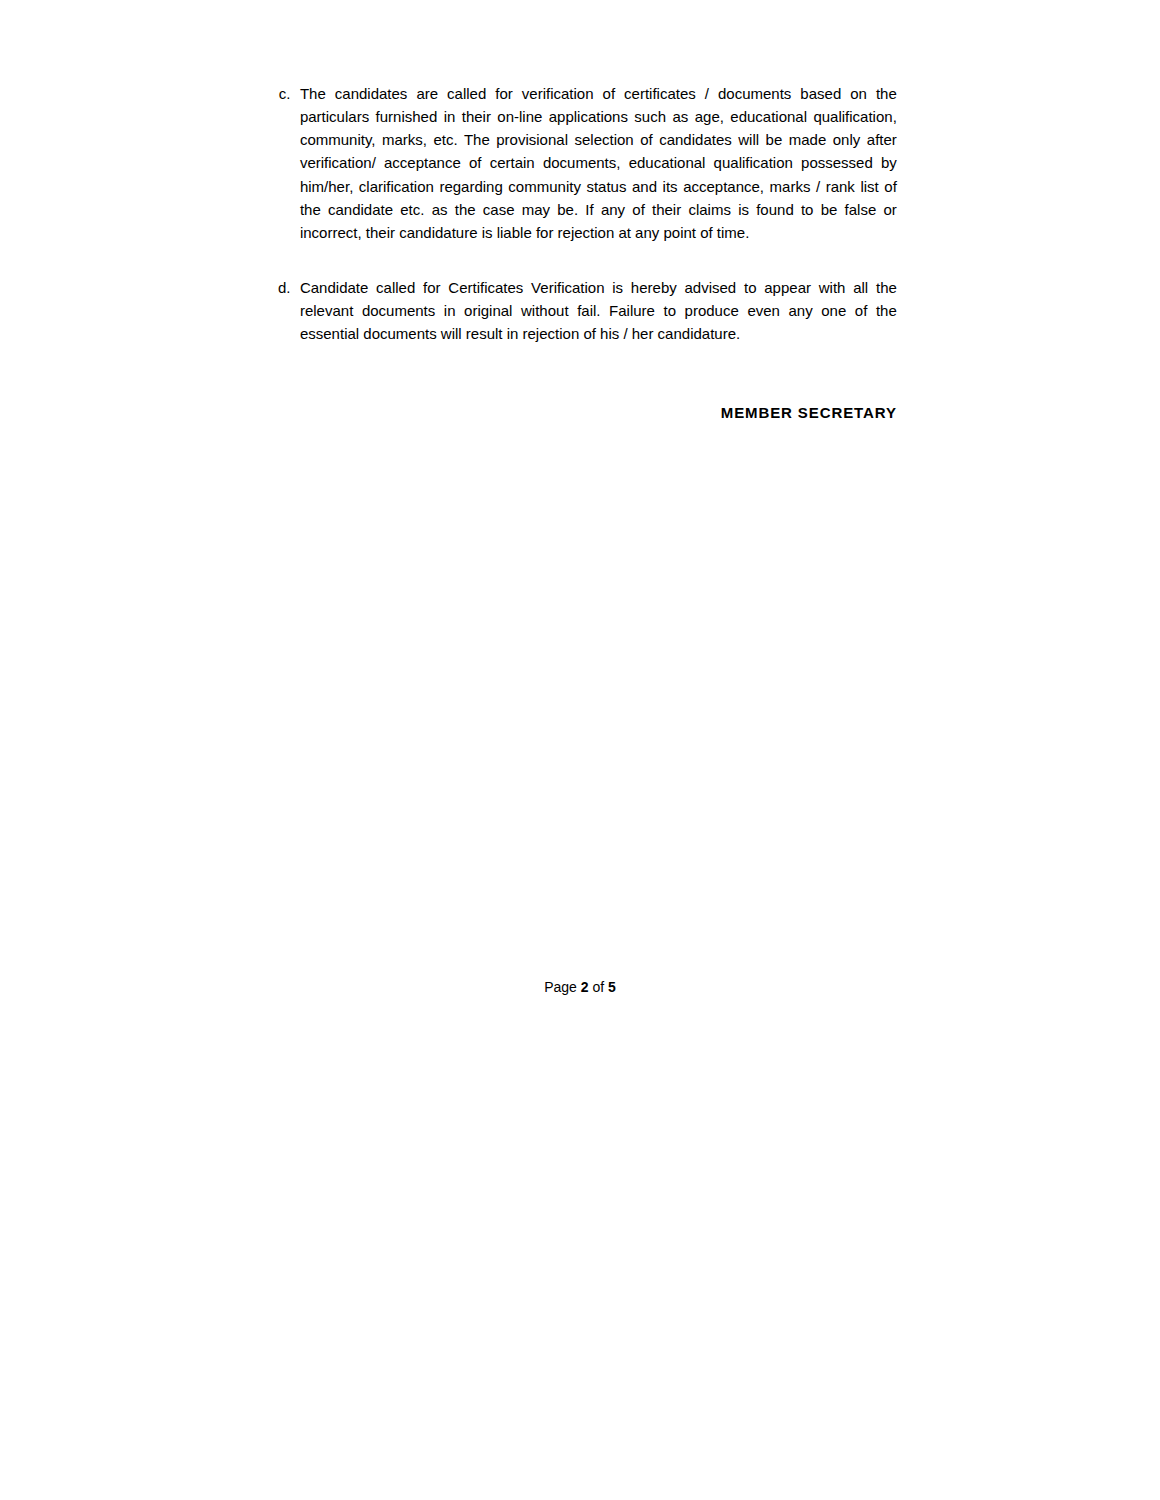The candidates are called for verification of certificates / documents based on the particulars furnished in their on-line applications such as age, educational qualification, community, marks, etc. The provisional selection of candidates will be made only after verification/ acceptance of certain documents, educational qualification possessed by him/her, clarification regarding community status and its acceptance, marks / rank list of the candidate etc. as the case may be. If any of their claims is found to be false or incorrect, their candidature is liable for rejection at any point of time.
Candidate called for Certificates Verification is hereby advised to appear with all the relevant documents in original without fail. Failure to produce even any one of the essential documents will result in rejection of his / her candidature.
MEMBER SECRETARY
Page 2 of 5